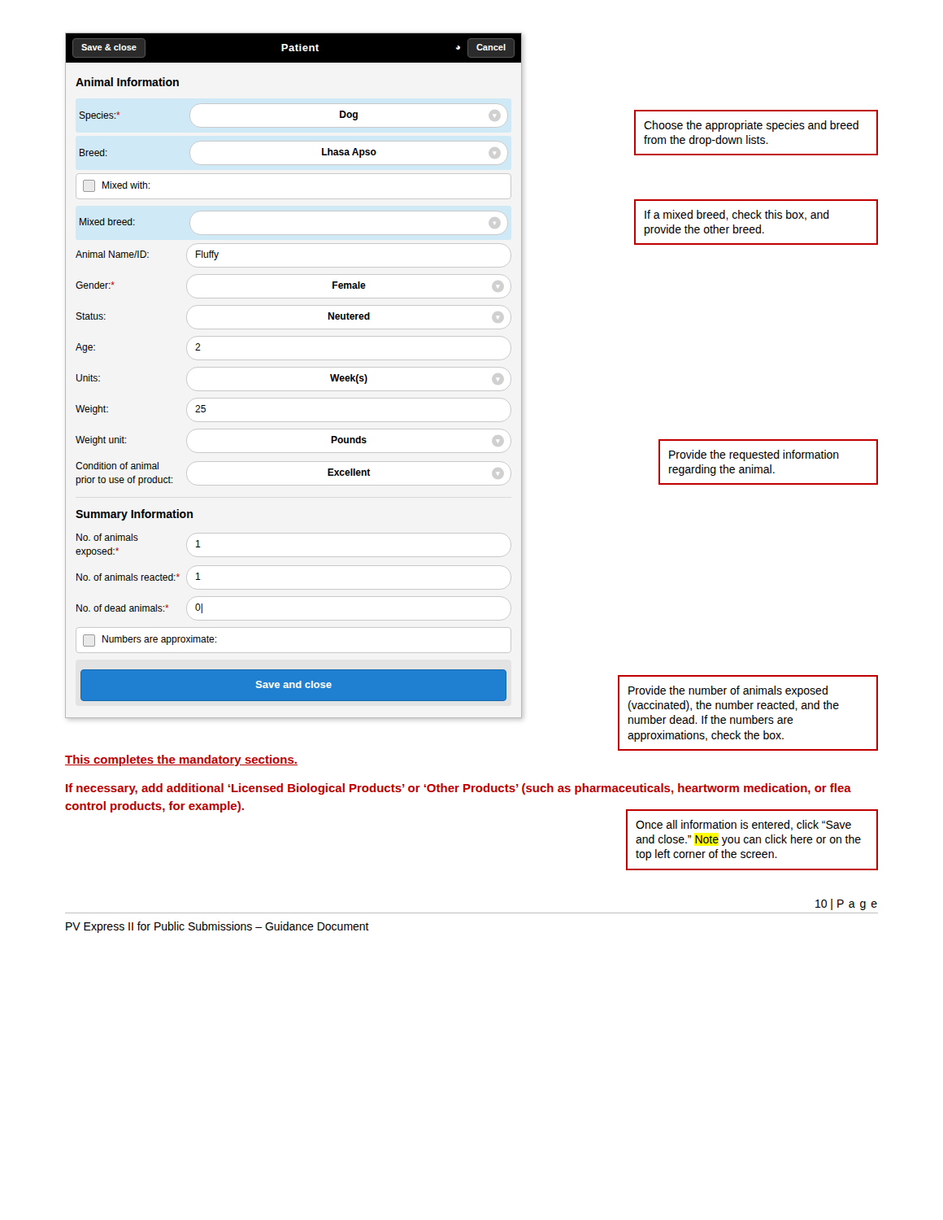Save & close Patient ◕ Cancel
Animal Information
Species:*
Dog▾
Breed:
Lhasa Apso▾
Mixed with:
Mixed breed:
▾
Animal Name/ID:
Fluffy
Gender:*
Female▾
Status:
Neutered▾
Age:
2
Units:
Week(s)▾
Weight:
25
Weight unit:
Pounds▾
Condition of animal prior to use of product:
Excellent▾
Summary Information
No. of animals exposed:*
1
No. of animals reacted:*
1
No. of dead animals:*
0|
Numbers are approximate:
Save and close
Choose the appropriate species and breed from the drop-down lists.
If a mixed breed, check this box, and provide the other breed.
Provide the requested information regarding the animal.
Provide the number of animals exposed (vaccinated), the number reacted, and the number dead. If the numbers are approximations, check the box.
Once all information is entered, click “Save and close.” Note you can click here or on the top left corner of the screen.
This completes the mandatory sections.
If necessary, add additional ‘Licensed Biological Products’ or ‘Other Products’ (such as pharmaceuticals, heartworm medication, or flea control products, for example).
10 | P a g e
PV Express II for Public Submissions – Guidance Document